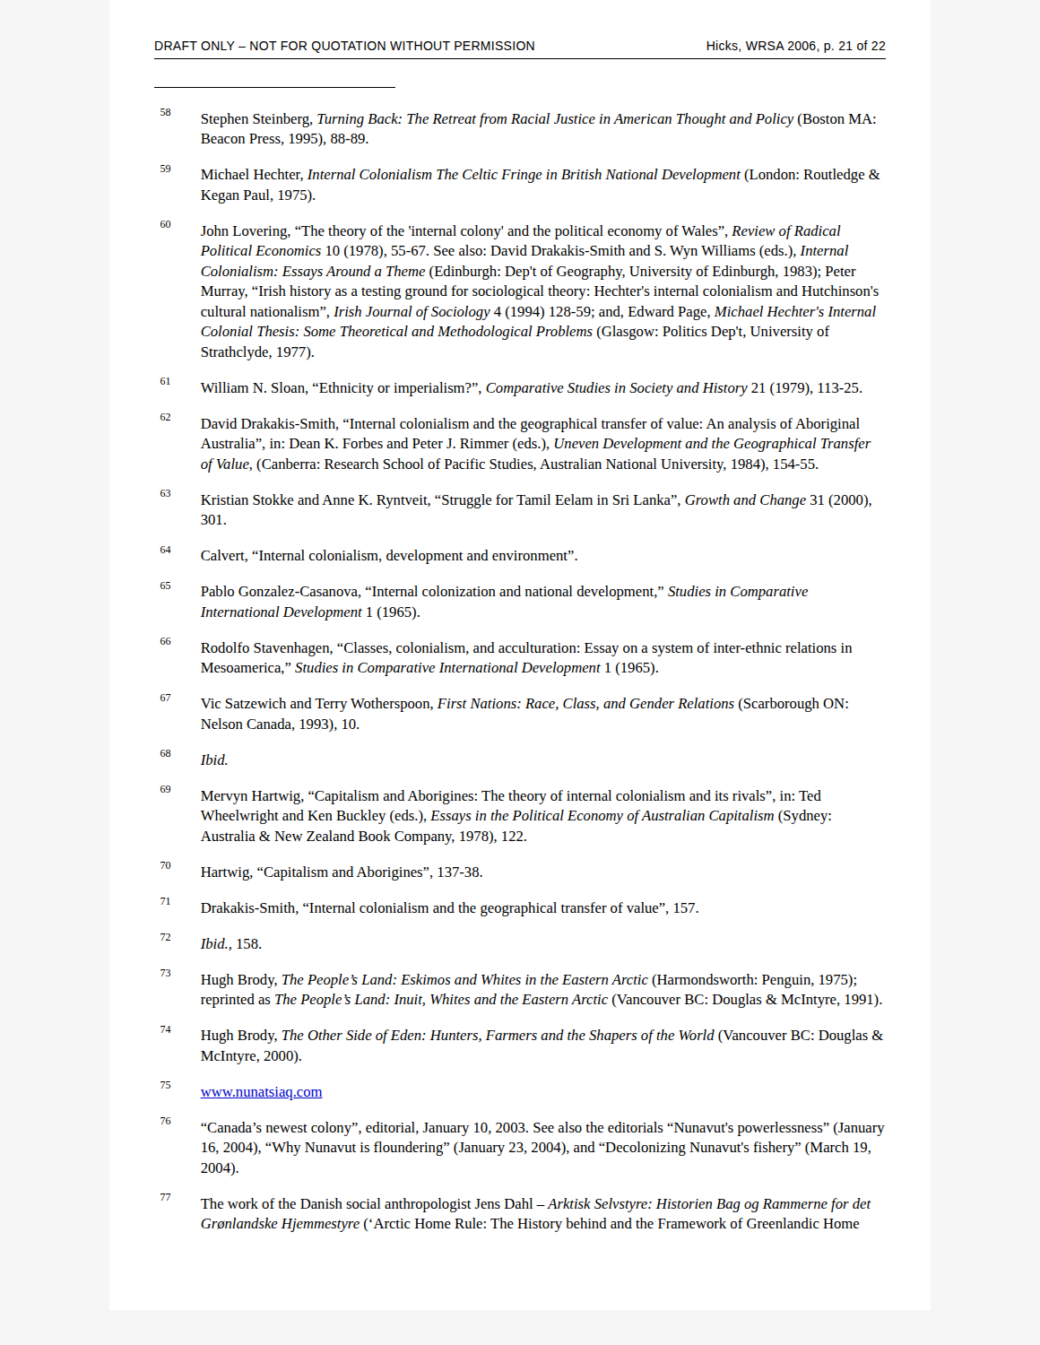Draft only – not for quotation without permission Hicks, WRSA 2006, p. 21 of 22
Stephen Steinberg, Turning Back: The Retreat from Racial Justice in American Thought and Policy (Boston MA: Beacon Press, 1995), 88-89.
Michael Hechter, Internal Colonialism The Celtic Fringe in British National Development (London: Routledge & Kegan Paul, 1975).
John Lovering, “The theory of the 'internal colony' and the political economy of Wales”, Review of Radical Political Economics 10 (1978), 55-67. See also: David Drakakis-Smith and S. Wyn Williams (eds.), Internal Colonialism: Essays Around a Theme (Edinburgh: Dep't of Geography, University of Edinburgh, 1983); Peter Murray, “Irish history as a testing ground for sociological theory: Hechter's internal colonialism and Hutchinson's cultural nationalism”, Irish Journal of Sociology 4 (1994) 128-59; and, Edward Page, Michael Hechter's Internal Colonial Thesis: Some Theoretical and Methodological Problems (Glasgow: Politics Dep't, University of Strathclyde, 1977).
William N. Sloan, “Ethnicity or imperialism?”, Comparative Studies in Society and History 21 (1979), 113-25.
David Drakakis-Smith, “Internal colonialism and the geographical transfer of value: An analysis of Aboriginal Australia”, in: Dean K. Forbes and Peter J. Rimmer (eds.), Uneven Development and the Geographical Transfer of Value, (Canberra: Research School of Pacific Studies, Australian National University, 1984), 154-55.
Kristian Stokke and Anne K. Ryntveit, “Struggle for Tamil Eelam in Sri Lanka”, Growth and Change 31 (2000), 301.
Calvert, “Internal colonialism, development and environment”.
Pablo Gonzalez-Casanova, “Internal colonization and national development,” Studies in Comparative International Development 1 (1965).
Rodolfo Stavenhagen, “Classes, colonialism, and acculturation: Essay on a system of inter-ethnic relations in Mesoamerica,” Studies in Comparative International Development 1 (1965).
Vic Satzewich and Terry Wotherspoon, First Nations: Race, Class, and Gender Relations (Scarborough ON: Nelson Canada, 1993), 10.
Ibid.
Mervyn Hartwig, “Capitalism and Aborigines: The theory of internal colonialism and its rivals”, in: Ted Wheelwright and Ken Buckley (eds.), Essays in the Political Economy of Australian Capitalism (Sydney: Australia & New Zealand Book Company, 1978), 122.
Hartwig, “Capitalism and Aborigines”, 137-38.
Drakakis-Smith, “Internal colonialism and the geographical transfer of value”, 157.
Ibid., 158.
Hugh Brody, The People’s Land: Eskimos and Whites in the Eastern Arctic (Harmondsworth: Penguin, 1975); reprinted as The People’s Land: Inuit, Whites and the Eastern Arctic (Vancouver BC: Douglas & McIntyre, 1991).
Hugh Brody, The Other Side of Eden: Hunters, Farmers and the Shapers of the World (Vancouver BC: Douglas & McIntyre, 2000).
www.nunatsiaq.com
“Canada’s newest colony”, editorial, January 10, 2003. See also the editorials “Nunavut's powerlessness” (January 16, 2004), “Why Nunavut is floundering” (January 23, 2004), and “Decolonizing Nunavut's fishery” (March 19, 2004).
The work of the Danish social anthropologist Jens Dahl – Arktisk Selvstyre: Historien Bag og Rammerne for det Grønlandske Hjemmestyre (‘Arctic Home Rule: The History behind and the Framework of Greenlandic Home